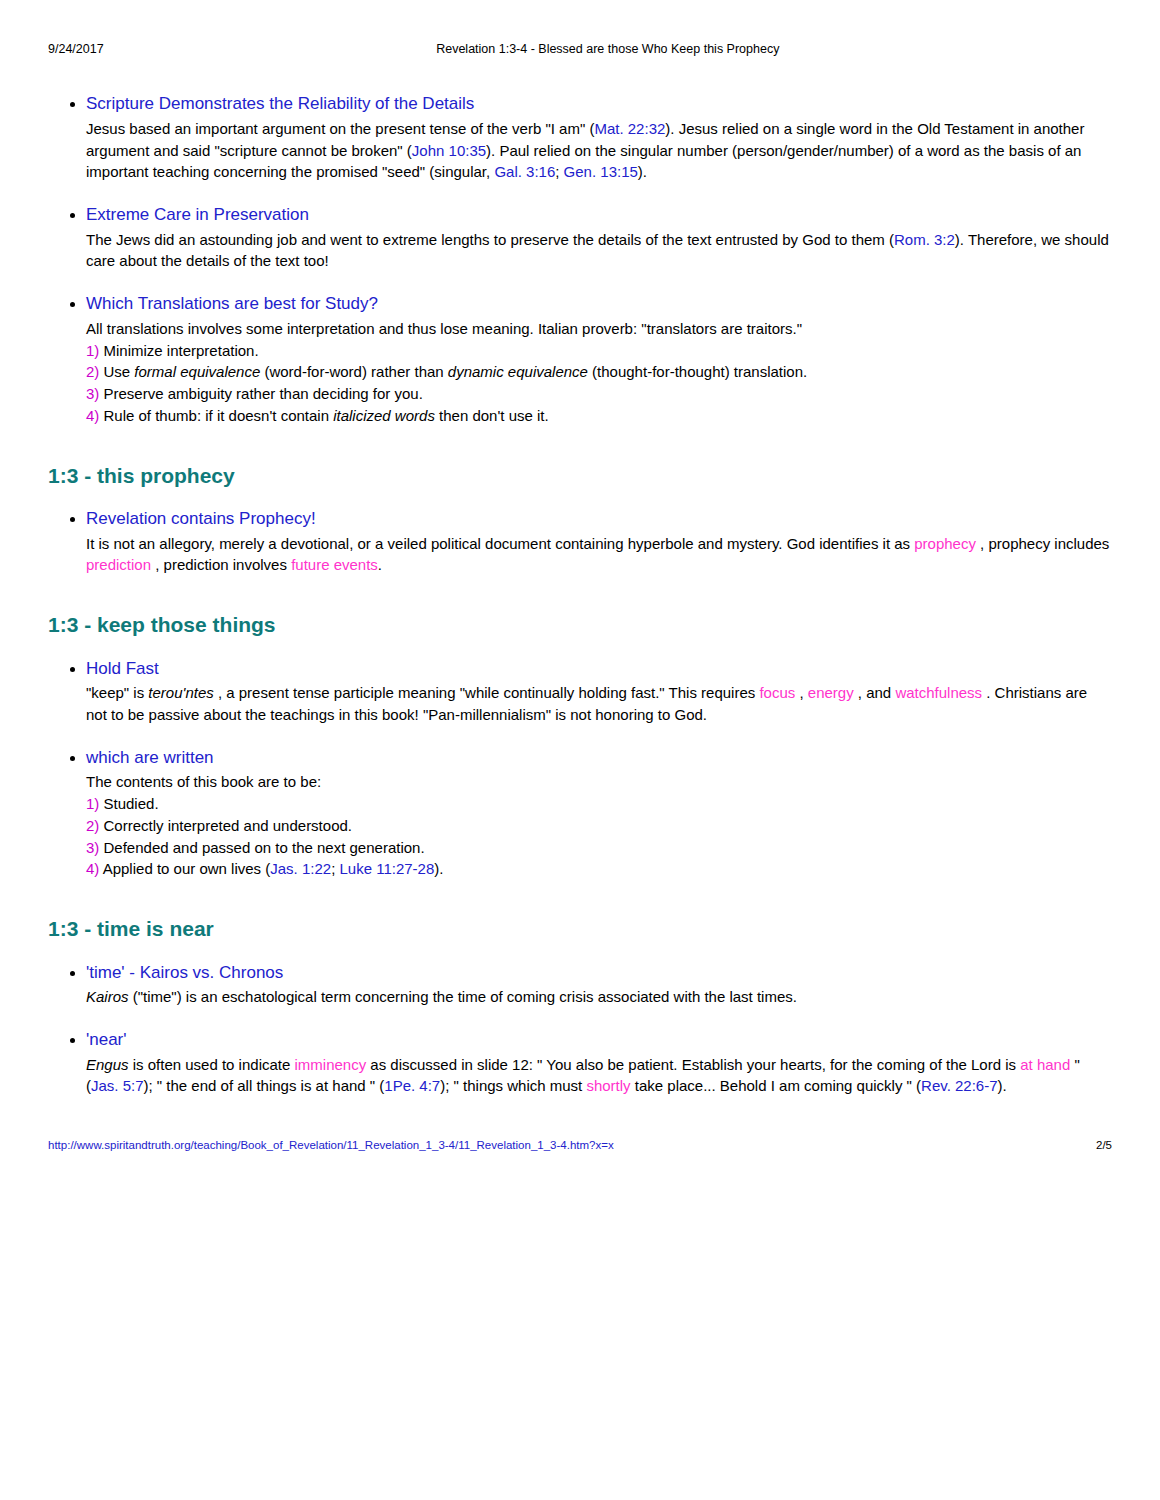9/24/2017 Revelation 1:3-4 - Blessed are those Who Keep this Prophecy
Scripture Demonstrates the Reliability of the Details Jesus based an important argument on the present tense of the verb "I am" (Mat. 22:32). Jesus relied on a single word in the Old Testament in another argument and said "scripture cannot be broken" (John 10:35). Paul relied on the singular number (person/gender/number) of a word as the basis of an important teaching concerning the promised "seed" (singular, Gal. 3:16; Gen. 13:15).
Extreme Care in Preservation The Jews did an astounding job and went to extreme lengths to preserve the details of the text entrusted by God to them (Rom. 3:2). Therefore, we should care about the details of the text too!
Which Translations are best for Study? All translations involves some interpretation and thus lose meaning. Italian proverb: "translators are traitors."
1) Minimize interpretation.
2) Use formal equivalence (word-for-word) rather than dynamic equivalence (thought-for-thought) translation.
3) Preserve ambiguity rather than deciding for you.
4) Rule of thumb: if it doesn't contain italicized words then don't use it.
1:3 - this prophecy
Revelation contains Prophecy! It is not an allegory, merely a devotional, or a veiled political document containing hyperbole and mystery. God identifies it as prophecy , prophecy includes prediction , prediction involves future events.
1:3 - keep those things
Hold Fast "keep" is terou'ntes , a present tense participle meaning "while continually holding fast." This requires focus , energy , and watchfulness . Christians are not to be passive about the teachings in this book! "Pan-millennialism" is not honoring to God.
which are written The contents of this book are to be:
1) Studied.
2) Correctly interpreted and understood.
3) Defended and passed on to the next generation.
4) Applied to our own lives (Jas. 1:22; Luke 11:27-28).
1:3 - time is near
'time' - Kairos vs. Chronos Kairos ("time") is an eschatological term concerning the time of coming crisis associated with the last times.
'near' Engus is often used to indicate imminency as discussed in slide 12: " You also be patient. Establish your hearts, for the coming of the Lord is at hand " (Jas. 5:7); " the end of all things is at hand " (1Pe. 4:7); " things which must shortly take place... Behold I am coming quickly " (Rev. 22:6-7).
http://www.spiritandtruth.org/teaching/Book_of_Revelation/11_Revelation_1_3-4/11_Revelation_1_3-4.htm?x=x 2/5